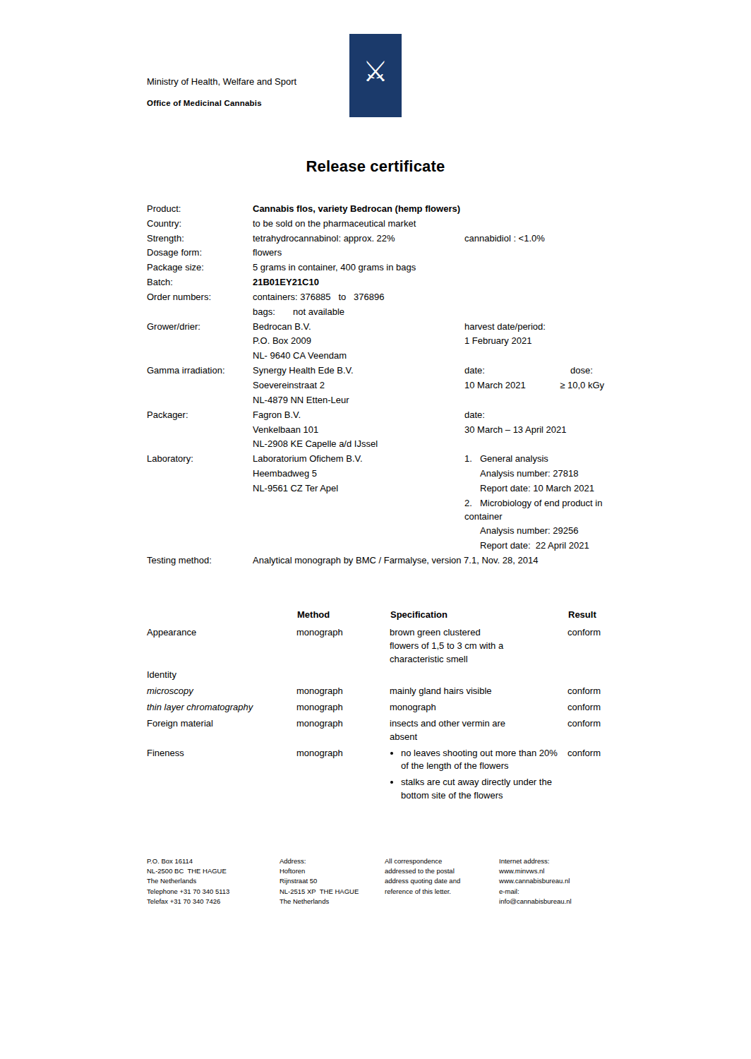⚔
Ministry of Health, Welfare and Sport
Office of Medicinal Cannabis
Release certificate
| Product: | Cannabis flos, variety Bedrocan (hemp flowers) | |
| Country: | to be sold on the pharmaceutical market | |
| Strength: | tetrahydrocannabinol: approx. 22% | cannabidiol : <1.0% |
| Dosage form: | flowers | |
| Package size: | 5 grams in container, 400 grams in bags |
| Batch: | 21B01EY21C10 | |
| Order numbers: | containers: 376885 to 376896 | |
| | bags: not available | |
| Grower/drier: | Bedrocan B.V. | harvest date/period: |
| | P.O. Box 2009 | 1 February 2021 |
| | NL- 9640 CA Veendam | |
| Gamma irradiation: | Synergy Health Ede B.V. | / date: / dose: / |
| | Soevereinstraat 2 | / 10 March 2021 / ≥ 10,0 kGy / |
| | NL-4879 NN Etten-Leur | |
| Packager: | Fagron B.V. | date: |
| | Venkelbaan 101 | 30 March – 13 April 2021 |
| | NL-2908 KE Capelle a/d IJssel | |
| Laboratory: | Laboratorium Ofichem B.V. | 1. General analysis |
| | Heembadweg 5 | Analysis number: 27818 |
| | NL-9561 CZ Ter Apel | Report date: 10 March 2021 |
| | | 2. Microbiology of end product in container |
| | | Analysis number: 29256 |
| | | Report date: 22 April 2021 |
| Testing method: | Analytical monograph by BMC / Farmalyse, version 7.1, Nov. 28, 2014 |
| | Method | Specification | Result |
| --- | --- | --- | --- |
| Appearance | monograph | brown green clustered flowers of 1,5 to 3 cm with a characteristic smell | conform |
| Identity | | | |
| microscopy | monograph | mainly gland hairs visible | conform |
| thin layer chromatography | monograph | monograph | conform |
| Foreign material | monograph | insects and other vermin are absent | conform |
| Fineness | monograph | no leaves shooting out more than 20% of the length of the flowers stalks are cut away directly under the bottom site of the flowers | conform |
P.O. Box 16114
NL-2500 BC THE HAGUE
The Netherlands
Telephone +31 70 340 5113
Telefax +31 70 340 7426
Address:
Hoftoren
Rijnstraat 50
NL-2515 XP THE HAGUE
The Netherlands
All correspondence
addressed to the postal
address quoting date and
reference of this letter.
Internet address:
www.minvws.nl
www.cannabisbureau.nl
e-mail:
info@cannabisbureau.nl